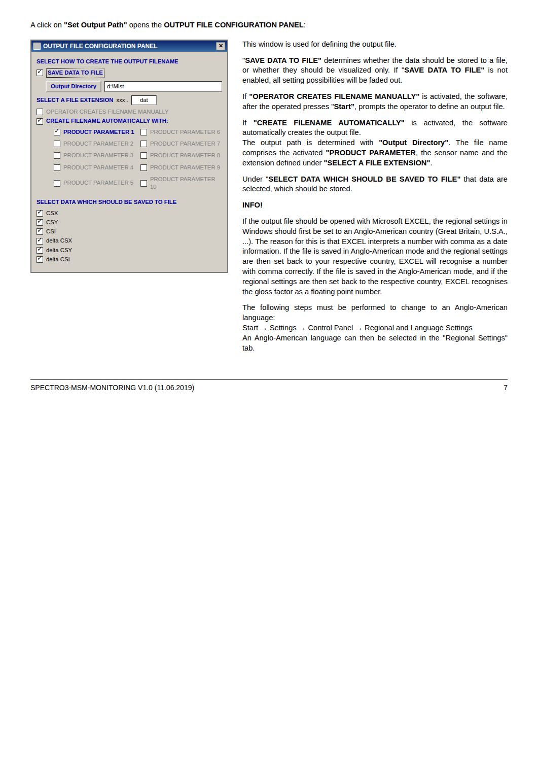A click on "Set Output Path" opens the OUTPUT FILE CONFIGURATION PANEL:
OUTPUT FILE CONFIGURATION PANEL ✕
SELECT HOW TO CREATE THE OUTPUT FILENAME
SAVE DATA TO FILE
Output Directory d:\Mist
SELECT A FILE EXTENSION xxx . dat
OPERATOR CREATES FILENAME MANUALLY
CREATE FILENAME AUTOMATICALLY WITH:
PRODUCT PARAMETER 1
PRODUCT PARAMETER 6
PRODUCT PARAMETER 2
PRODUCT PARAMETER 7
PRODUCT PARAMETER 3
PRODUCT PARAMETER 8
PRODUCT PARAMETER 4
PRODUCT PARAMETER 9
PRODUCT PARAMETER 5
PRODUCT PARAMETER 10
SELECT DATA WHICH SHOULD BE SAVED TO FILE
CSX
CSY
CSI
delta CSX
delta CSY
delta CSI
This window is used for defining the output file.
"SAVE DATA TO FILE" determines whether the data should be stored to a file, or whether they should be visualized only. If "SAVE DATA TO FILE" is not enabled, all setting possibilities will be faded out.
If "OPERATOR CREATES FILENAME MANUALLY" is activated, the software, after the operated presses "Start”, prompts the operator to define an output file.
If "CREATE FILENAME AUTOMATICALLY" is activated, the software automatically creates the output file.
The output path is determined with "Output Directory". The file name comprises the activated "PRODUCT PARAMETER, the sensor name and the extension defined under "SELECT A FILE EXTENSION".
Under "SELECT DATA WHICH SHOULD BE SAVED TO FILE" that data are selected, which should be stored.
INFO!
If the output file should be opened with Microsoft EXCEL, the regional settings in Windows should first be set to an Anglo-American country (Great Britain, U.S.A., ...). The reason for this is that EXCEL interprets a number with comma as a date information. If the file is saved in Anglo-American mode and the regional settings are then set back to your respective country, EXCEL will recognise a number with comma correctly. If the file is saved in the Anglo-American mode, and if the regional settings are then set back to the respective country, EXCEL recognises the gloss factor as a floating point number.
The following steps must be performed to change to an Anglo-American language:
Start → Settings → Control Panel → Regional and Language Settings
An Anglo-American language can then be selected in the "Regional Settings" tab.
SPECTRO3-MSM-MONITORING V1.0 (11.06.2019) 7